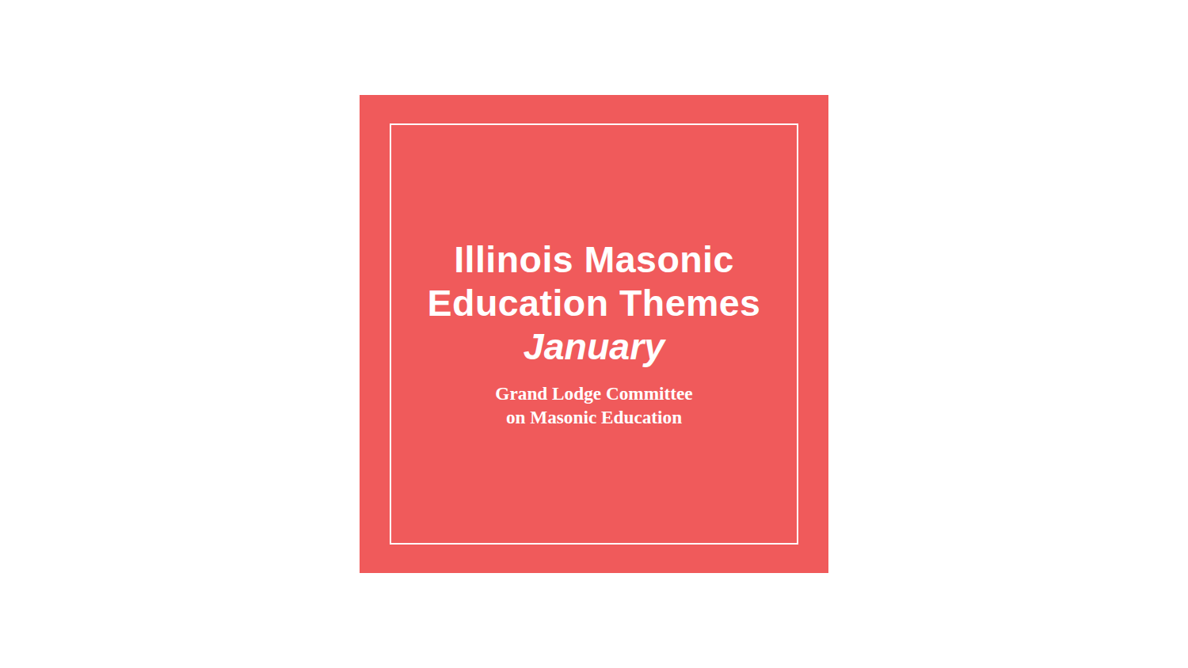Illinois Masonic Education Themes
January
Grand Lodge Committee
on Masonic Education